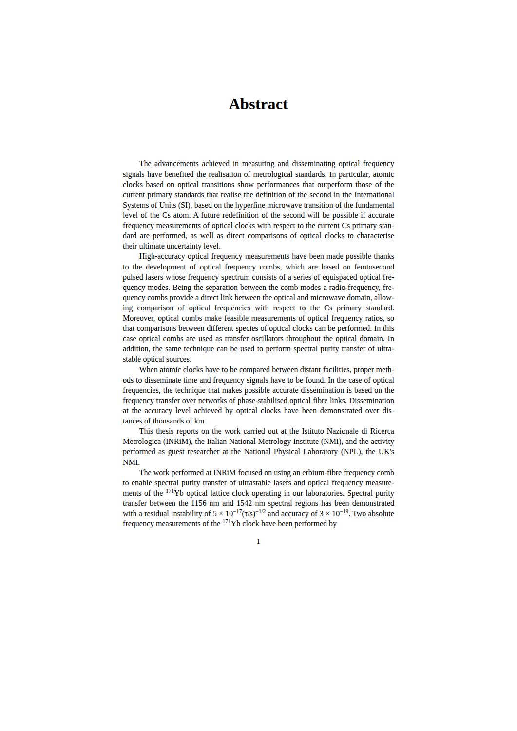Abstract
The advancements achieved in measuring and disseminating optical frequency signals have benefited the realisation of metrological standards. In particular, atomic clocks based on optical transitions show performances that outperform those of the current primary standards that realise the definition of the second in the International Systems of Units (SI), based on the hyperfine microwave transition of the fundamental level of the Cs atom. A future redefinition of the second will be possible if accurate frequency measurements of optical clocks with respect to the current Cs primary standard are performed, as well as direct comparisons of optical clocks to characterise their ultimate uncertainty level.
High-accuracy optical frequency measurements have been made possible thanks to the development of optical frequency combs, which are based on femtosecond pulsed lasers whose frequency spectrum consists of a series of equispaced optical frequency modes. Being the separation between the comb modes a radio-frequency, frequency combs provide a direct link between the optical and microwave domain, allowing comparison of optical frequencies with respect to the Cs primary standard. Moreover, optical combs make feasible measurements of optical frequency ratios, so that comparisons between different species of optical clocks can be performed. In this case optical combs are used as transfer oscillators throughout the optical domain. In addition, the same technique can be used to perform spectral purity transfer of ultrastable optical sources.
When atomic clocks have to be compared between distant facilities, proper methods to disseminate time and frequency signals have to be found. In the case of optical frequencies, the technique that makes possible accurate dissemination is based on the frequency transfer over networks of phase-stabilised optical fibre links. Dissemination at the accuracy level achieved by optical clocks have been demonstrated over distances of thousands of km.
This thesis reports on the work carried out at the Istituto Nazionale di Ricerca Metrologica (INRiM), the Italian National Metrology Institute (NMI), and the activity performed as guest researcher at the National Physical Laboratory (NPL), the UK's NMI.
The work performed at INRiM focused on using an erbium-fibre frequency comb to enable spectral purity transfer of ultrastable lasers and optical frequency measurements of the 171Yb optical lattice clock operating in our laboratories. Spectral purity transfer between the 1156 nm and 1542 nm spectral regions has been demonstrated with a residual instability of 5 × 10−17(τ/s)−1/2 and accuracy of 3 × 10−19. Two absolute frequency measurements of the 171Yb clock have been performed by
1